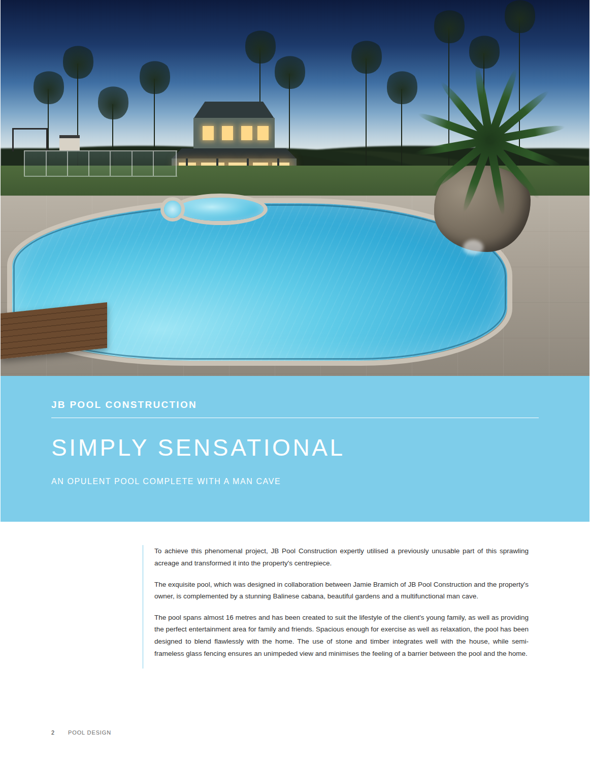JB Pool Construction
Simply Sensational
An opulent pool complete with a man cave
To achieve this phenomenal project, JB Pool Construction expertly utilised a previously unusable part of this sprawling acreage and transformed it into the property's centrepiece.
The exquisite pool, which was designed in collaboration between Jamie Bramich of JB Pool Construction and the property's owner, is complemented by a stunning Balinese cabana, beautiful gardens and a multifunctional man cave.
The pool spans almost 16 metres and has been created to suit the lifestyle of the client's young family, as well as providing the perfect entertainment area for family and friends. Spacious enough for exercise as well as relaxation, the pool has been designed to blend flawlessly with the home. The use of stone and timber integrates well with the house, while semi-frameless glass fencing ensures an unimpeded view and minimises the feeling of a barrier between the pool and the home.
2 POOL DESIGN